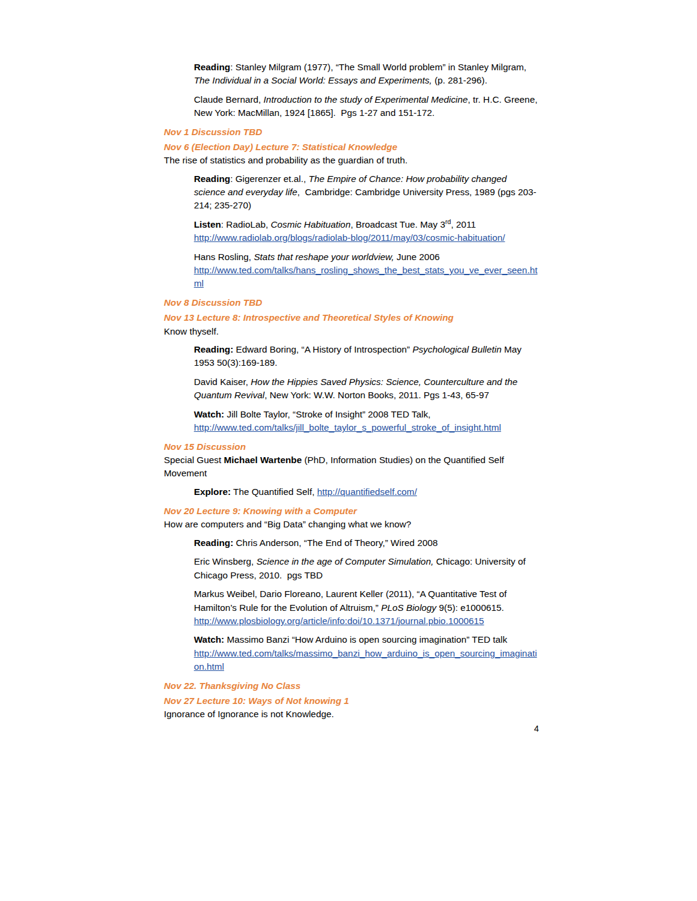Reading: Stanley Milgram (1977), “The Small World problem” in Stanley Milgram, The Individual in a Social World: Essays and Experiments, (p. 281-296).
Claude Bernard, Introduction to the study of Experimental Medicine, tr. H.C. Greene, New York: MacMillan, 1924 [1865]. Pgs 1-27 and 151-172.
Nov 1 Discussion TBD
Nov 6 (Election Day) Lecture 7: Statistical Knowledge
The rise of statistics and probability as the guardian of truth.
Reading: Gigerenzer et.al., The Empire of Chance: How probability changed science and everyday life, Cambridge: Cambridge University Press, 1989 (pgs 203-214; 235-270)
Listen: RadioLab, Cosmic Habituation, Broadcast Tue. May 3rd, 2011
http://www.radiolab.org/blogs/radiolab-blog/2011/may/03/cosmic-habituation/
Hans Rosling, Stats that reshape your worldview, June 2006
http://www.ted.com/talks/hans_rosling_shows_the_best_stats_you_ve_ever_seen.html
Nov 8 Discussion TBD
Nov 13 Lecture 8: Introspective and Theoretical Styles of Knowing
Know thyself.
Reading: Edward Boring, “A History of Introspection” Psychological Bulletin May 1953 50(3):169-189.
David Kaiser, How the Hippies Saved Physics: Science, Counterculture and the Quantum Revival, New York: W.W. Norton Books, 2011. Pgs 1-43, 65-97
Watch: Jill Bolte Taylor, “Stroke of Insight” 2008 TED Talk,
http://www.ted.com/talks/jill_bolte_taylor_s_powerful_stroke_of_insight.html
Nov 15 Discussion
Special Guest Michael Wartenbe (PhD, Information Studies) on the Quantified Self Movement
Explore: The Quantified Self, http://quantifiedself.com/
Nov 20 Lecture 9: Knowing with a Computer
How are computers and “Big Data” changing what we know?
Reading: Chris Anderson, “The End of Theory,” Wired 2008
Eric Winsberg, Science in the age of Computer Simulation, Chicago: University of Chicago Press, 2010. pgs TBD
Markus Weibel, Dario Floreano, Laurent Keller (2011), “A Quantitative Test of Hamilton’s Rule for the Evolution of Altruism,” PLoS Biology 9(5): e1000615.
http://www.plosbiology.org/article/info:doi/10.1371/journal.pbio.1000615
Watch: Massimo Banzi “How Arduino is open sourcing imagination” TED talk
http://www.ted.com/talks/massimo_banzi_how_arduino_is_open_sourcing_imagination.html
Nov 22. Thanksgiving No Class
Nov 27 Lecture 10: Ways of Not knowing 1
Ignorance of Ignorance is not Knowledge.
4